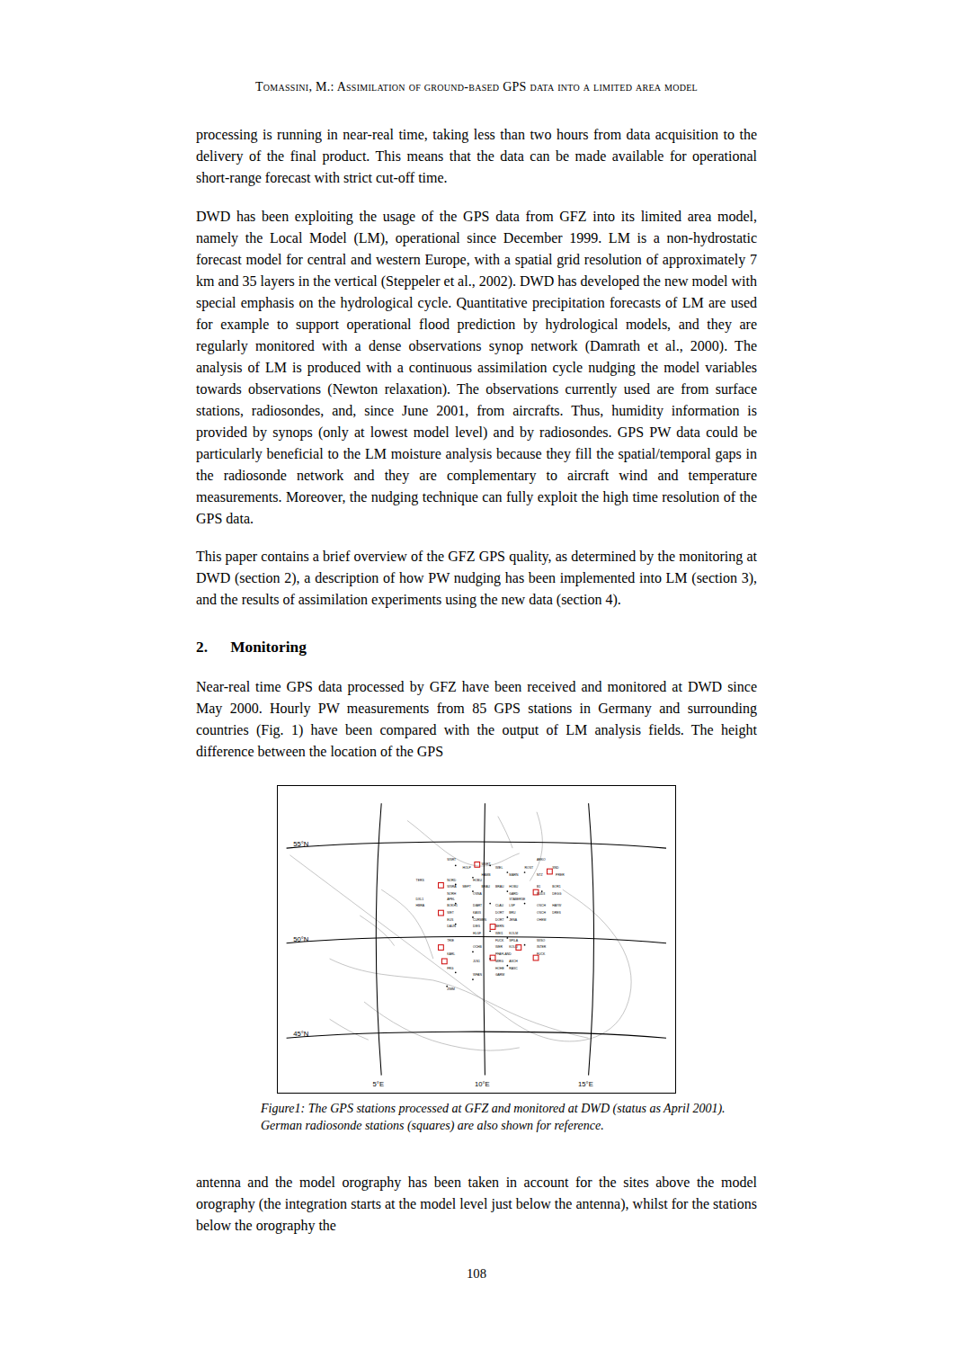Tomassini, M.: Assimilation of ground-based GPS data into a limited area model
processing is running in near-real time, taking less than two hours from data acquisition to the delivery of the final product. This means that the data can be made available for operational short-range forecast with strict cut-off time.
DWD has been exploiting the usage of the GPS data from GFZ into its limited area model, namely the Local Model (LM), operational since December 1999. LM is a non-hydrostatic forecast model for central and western Europe, with a spatial grid resolution of approximately 7 km and 35 layers in the vertical (Steppeler et al., 2002). DWD has developed the new model with special emphasis on the hydrological cycle. Quantitative precipitation forecasts of LM are used for example to support operational flood prediction by hydrological models, and they are regularly monitored with a dense observations synop network (Damrath et al., 2000). The analysis of LM is produced with a continuous assimilation cycle nudging the model variables towards observations (Newton relaxation). The observations currently used are from surface stations, radiosondes, and, since June 2001, from aircrafts. Thus, humidity information is provided by synops (only at lowest model level) and by radiosondes. GPS PW data could be particularly beneficial to the LM moisture analysis because they fill the spatial/temporal gaps in the radiosonde network and they are complementary to aircraft wind and temperature measurements. Moreover, the nudging technique can fully exploit the high time resolution of the GPS data.
This paper contains a brief overview of the GFZ GPS quality, as determined by the monitoring at DWD (section 2), a description of how PW nudging has been implemented into LM (section 3), and the results of assimilation experiments using the new data (section 4).
2. Monitoring
Near-real time GPS data processed by GFZ have been received and monitored at DWD since May 2000. Hourly PW measurements from 85 GPS stations in Germany and surrounding countries (Fig. 1) have been compared with the output of LM analysis fields. The height difference between the location of the GPS
55°N 50°N 45°N 5°E 10°E 15°E WSRT WSRT ARKO HOLP WIEL ROST SND HAMB MARN NTZ PRER TERS NORD HOBU WSRA MEPT BRAU BRAU HOBU B1 BOR1 NORH OSNA GARD BUD3 DEGG DXL1 APEL STABERSE HBRA BOKH1 DIART CLAU LSP OSCH HAYW WET KASS DORT BRU OSCH DRES EUS CURMEN DORT JENA OHEM DAUN DIES BERN HLGF WEI1 KOLM TRIE FUCK SPILA WISO OCHB WER KOLU INTER KARL PFAFLAND FUCK JLN1 MIRG ASCH FRG HOHE RASC WFAN GARM ZIMM
Figure1: The GPS stations processed at GFZ and monitored at DWD (status as April 2001). German radiosonde stations (squares) are also shown for reference.
antenna and the model orography has been taken in account for the sites above the model orography (the integration starts at the model level just below the antenna), whilst for the stations below the orography the
108